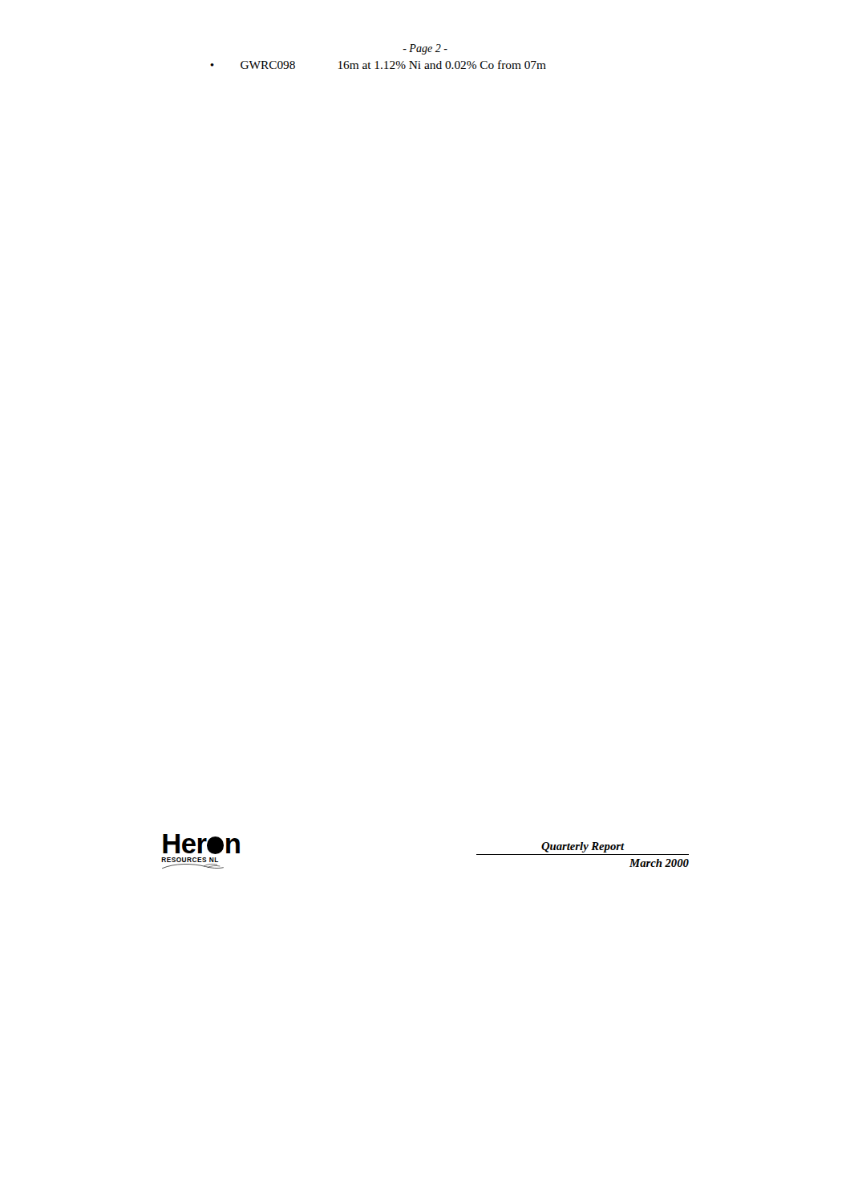- Page 2 -
• GWRC098 16m at 1.12% Ni and 0.02% Co from 07m
Her n RESOURCES NL
Quarterly Report March 2000